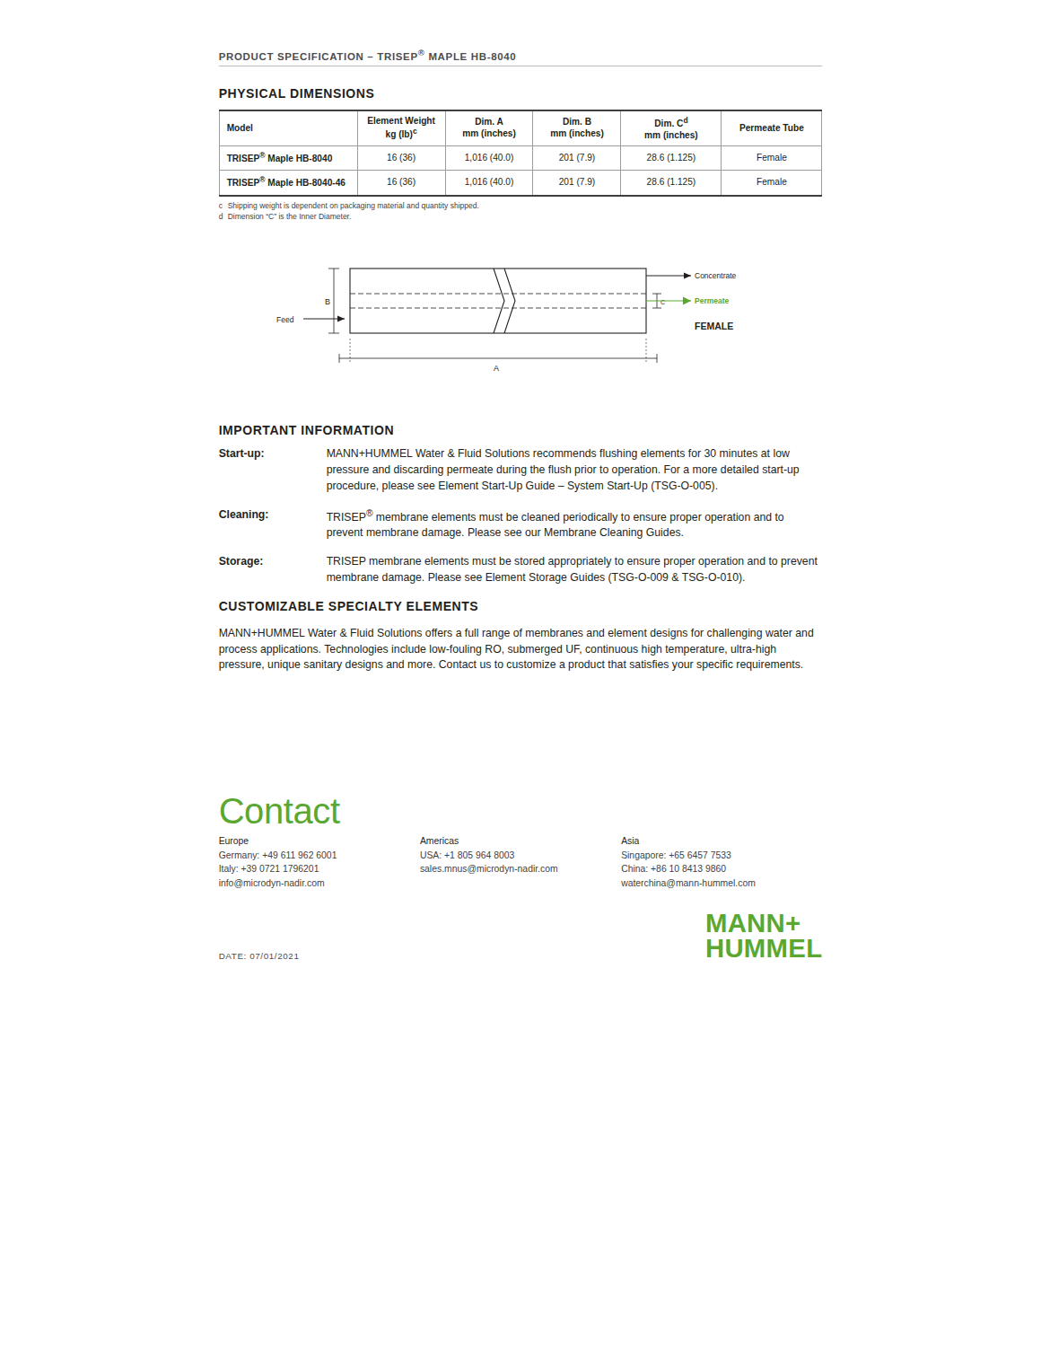PRODUCT SPECIFICATION – TRISEP® MAPLE HB-8040
PHYSICAL DIMENSIONS
| Model | Element Weight kg (lb) c | Dim. A mm (inches) | Dim. B mm (inches) | Dim. C d mm (inches) | Permeate Tube |
| --- | --- | --- | --- | --- | --- |
| TRISEP ® Maple HB-8040 | 16 (36) | 1,016 (40.0) | 201 (7.9) | 28.6 (1.125) | Female |
| TRISEP ® Maple HB-8040-46 | 16 (36) | 1,016 (40.0) | 201 (7.9) | 28.6 (1.125) | Female |
c Shipping weight is dependent on packaging material and quantity shipped.
d Dimension “C” is the Inner Diameter.
B C Feed Concentrate Permeate FEMALE A
IMPORTANT INFORMATION
Start-up:
MANN+HUMMEL Water & Fluid Solutions recommends flushing elements for 30 minutes at low pressure and discarding permeate during the flush prior to operation. For a more detailed start-up procedure, please see Element Start-Up Guide – System Start-Up (TSG-O-005).
Cleaning:
TRISEP® membrane elements must be cleaned periodically to ensure proper operation and to prevent membrane damage. Please see our Membrane Cleaning Guides.
Storage:
TRISEP membrane elements must be stored appropriately to ensure proper operation and to prevent membrane damage. Please see Element Storage Guides (TSG-O-009 & TSG-O-010).
CUSTOMIZABLE SPECIALTY ELEMENTS
MANN+HUMMEL Water & Fluid Solutions offers a full range of membranes and element designs for challenging water and process applications. Technologies include low-fouling RO, submerged UF, continuous high temperature, ultra-high pressure, unique sanitary designs and more. Contact us to customize a product that satisfies your specific requirements.
Contact
Europe
Germany: +49 611 962 6001
Italy: +39 0721 1796201
info@microdyn-nadir.com
Americas
USA: +1 805 964 8003
sales.mnus@microdyn-nadir.com
Asia
Singapore: +65 6457 7533
China: +86 10 8413 9860
waterchina@mann-hummel.com
DATE: 07/01/2021
MANN+
HUMMEL